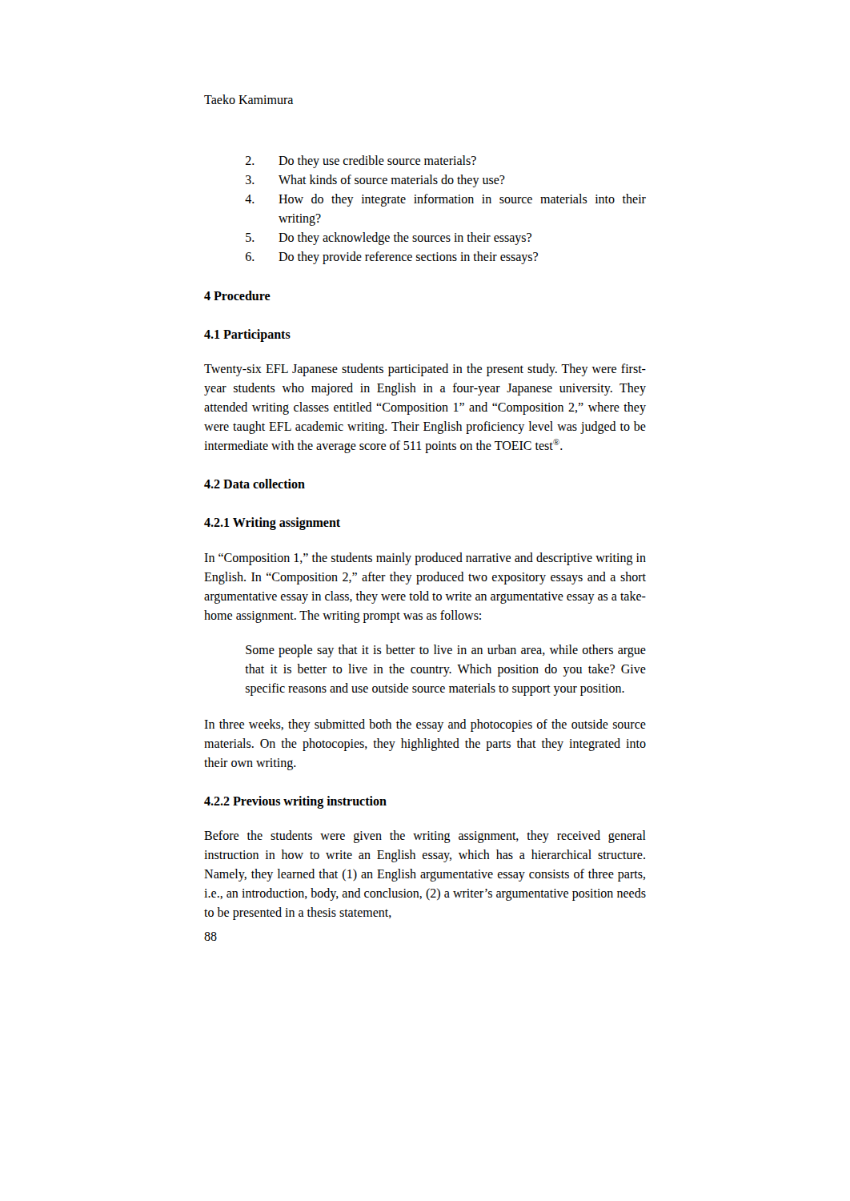Taeko Kamimura
2. Do they use credible source materials?
3. What kinds of source materials do they use?
4. How do they integrate information in source materials into their writing?
5. Do they acknowledge the sources in their essays?
6. Do they provide reference sections in their essays?
4 Procedure
4.1 Participants
Twenty-six EFL Japanese students participated in the present study. They were first-year students who majored in English in a four-year Japanese university. They attended writing classes entitled “Composition 1” and “Composition 2,” where they were taught EFL academic writing. Their English proficiency level was judged to be intermediate with the average score of 511 points on the TOEIC test®.
4.2 Data collection
4.2.1 Writing assignment
In “Composition 1,” the students mainly produced narrative and descriptive writing in English. In “Composition 2,” after they produced two expository essays and a short argumentative essay in class, they were told to write an argumentative essay as a take-home assignment. The writing prompt was as follows:
Some people say that it is better to live in an urban area, while others argue that it is better to live in the country. Which position do you take? Give specific reasons and use outside source materials to support your position.
In three weeks, they submitted both the essay and photocopies of the outside source materials. On the photocopies, they highlighted the parts that they integrated into their own writing.
4.2.2 Previous writing instruction
Before the students were given the writing assignment, they received general instruction in how to write an English essay, which has a hierarchical structure. Namely, they learned that (1) an English argumentative essay consists of three parts, i.e., an introduction, body, and conclusion, (2) a writer’s argumentative position needs to be presented in a thesis statement,
88